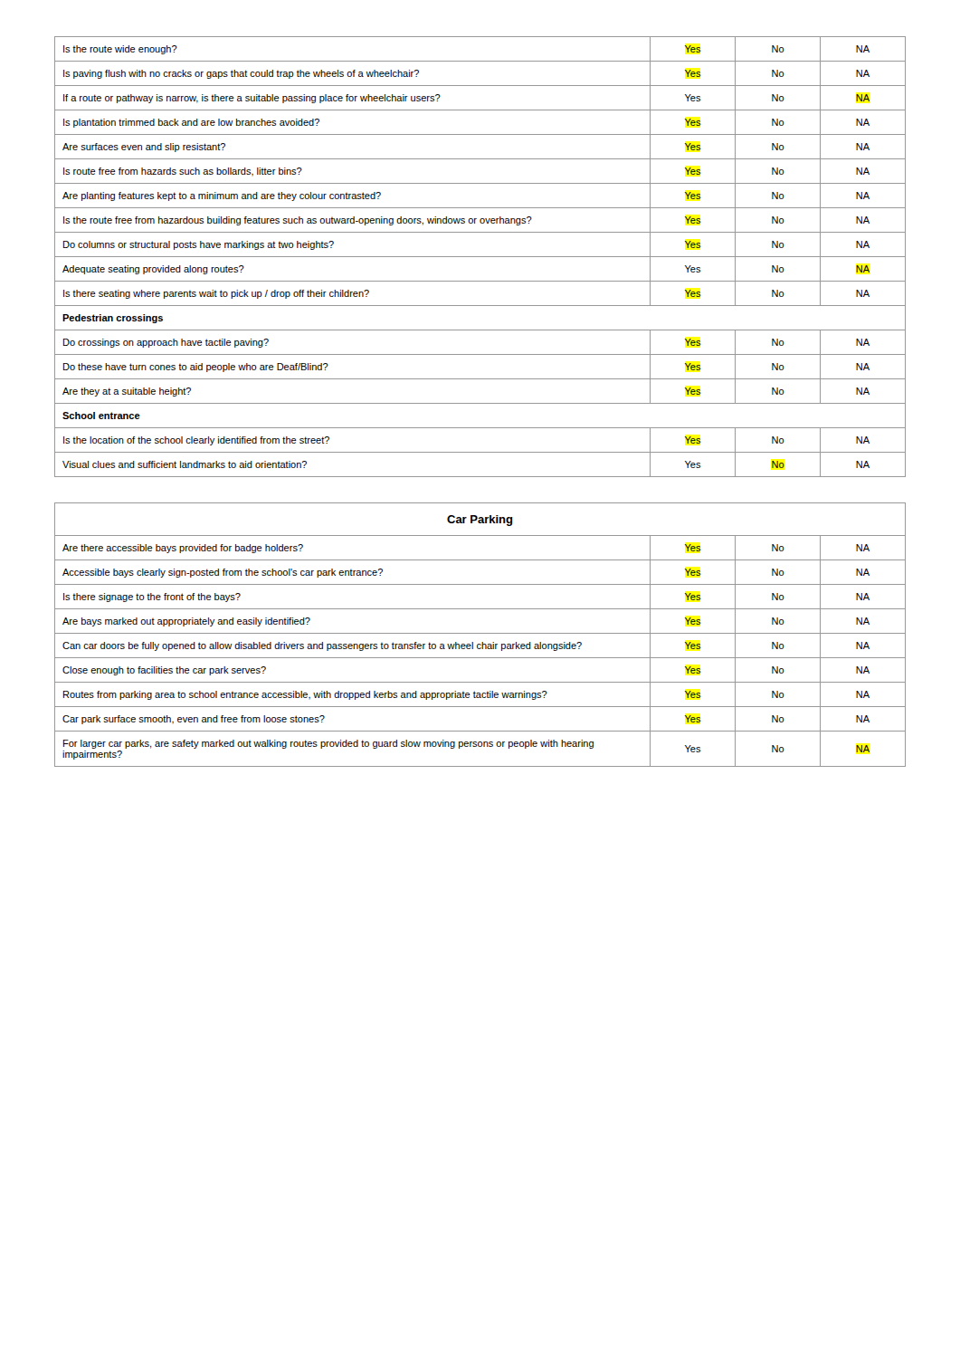| Is the route wide enough? | Yes | No | NA |
| Is paving flush with no cracks or gaps that could trap the wheels of a wheelchair? | Yes | No | NA |
| If a route or pathway is narrow, is there a suitable passing place for wheelchair users? | Yes | No | NA |
| Is plantation trimmed back and are low branches avoided? | Yes | No | NA |
| Are surfaces even and slip resistant? | Yes | No | NA |
| Is route free from hazards such as bollards, litter bins? | Yes | No | NA |
| Are planting features kept to a minimum and are they colour contrasted? | Yes | No | NA |
| Is the route free from hazardous building features such as outward-opening doors, windows or overhangs? | Yes | No | NA |
| Do columns or structural posts have markings at two heights? | Yes | No | NA |
| Adequate seating provided along routes? | Yes | No | NA |
| Is there seating where parents wait to pick up / drop off their children? | Yes | No | NA |
| Pedestrian crossings |
| Do crossings on approach have tactile paving? | Yes | No | NA |
| Do these have turn cones to aid people who are Deaf/Blind? | Yes | No | NA |
| Are they at a suitable height? | Yes | No | NA |
| School entrance |
| Is the location of the school clearly identified from the street? | Yes | No | NA |
| Visual clues and sufficient landmarks to aid orientation? | Yes | No | NA |
| Car Parking |
| Are there accessible bays provided for badge holders? | Yes | No | NA |
| Accessible bays clearly sign-posted from the school's car park entrance? | Yes | No | NA |
| Is there signage to the front of the bays? | Yes | No | NA |
| Are bays marked out appropriately and easily identified? | Yes | No | NA |
| Can car doors be fully opened to allow disabled drivers and passengers to transfer to a wheel chair parked alongside? | Yes | No | NA |
| Close enough to facilities the car park serves? | Yes | No | NA |
| Routes from parking area to school entrance accessible, with dropped kerbs and appropriate tactile warnings? | Yes | No | NA |
| Car park surface smooth, even and free from loose stones? | Yes | No | NA |
| For larger car parks, are safety marked out walking routes provided to guard slow moving persons or people with hearing impairments? | Yes | No | NA |